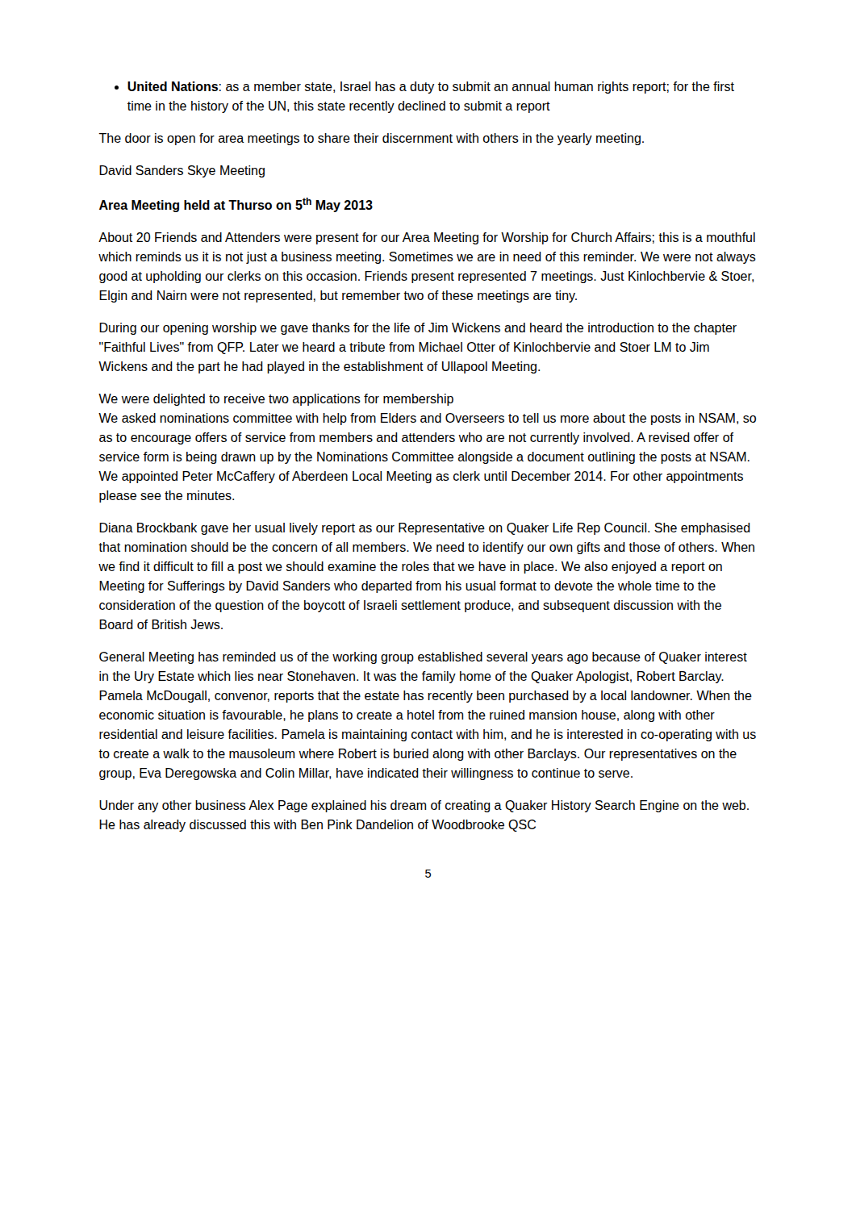United Nations: as a member state, Israel has a duty to submit an annual human rights report; for the first time in the history of the UN, this state recently declined to submit a report
The door is open for area meetings to share their discernment with others in the yearly meeting.
David Sanders Skye Meeting
Area Meeting held at Thurso on 5th May 2013
About 20 Friends and Attenders were present for our Area Meeting for Worship for Church Affairs; this is a mouthful which reminds us it is not just a business meeting. Sometimes we are in need of this reminder. We were not always good at upholding our clerks on this occasion. Friends present represented 7 meetings. Just Kinlochbervie & Stoer, Elgin and Nairn were not represented, but remember two of these meetings are tiny.
During our opening worship we gave thanks for the life of Jim Wickens and heard the introduction to the chapter "Faithful Lives" from QFP. Later we heard a tribute from Michael Otter of Kinlochbervie and Stoer LM to Jim Wickens and the part he had played in the establishment of Ullapool Meeting.
We were delighted to receive two applications for membership
We asked nominations committee with help from Elders and Overseers to tell us more about the posts in NSAM, so as to encourage offers of service from members and attenders who are not currently involved. A revised offer of service form is being drawn up by the Nominations Committee alongside a document outlining the posts at NSAM.
We appointed Peter McCaffery of Aberdeen Local Meeting as clerk until December 2014. For other appointments please see the minutes.
Diana Brockbank gave her usual lively report as our Representative on Quaker Life Rep Council. She emphasised that nomination should be the concern of all members. We need to identify our own gifts and those of others. When we find it difficult to fill a post we should examine the roles that we have in place. We also enjoyed a report on Meeting for Sufferings by David Sanders who departed from his usual format to devote the whole time to the consideration of the question of the boycott of Israeli settlement produce, and subsequent discussion with the Board of British Jews.
General Meeting has reminded us of the working group established several years ago because of Quaker interest in the Ury Estate which lies near Stonehaven. It was the family home of the Quaker Apologist, Robert Barclay. Pamela McDougall, convenor, reports that the estate has recently been purchased by a local landowner. When the economic situation is favourable, he plans to create a hotel from the ruined mansion house, along with other residential and leisure facilities. Pamela is maintaining contact with him, and he is interested in co-operating with us to create a walk to the mausoleum where Robert is buried along with other Barclays. Our representatives on the group, Eva Deregowska and Colin Millar, have indicated their willingness to continue to serve.
Under any other business Alex Page explained his dream of creating a Quaker History Search Engine on the web. He has already discussed this with Ben Pink Dandelion of Woodbrooke QSC
5